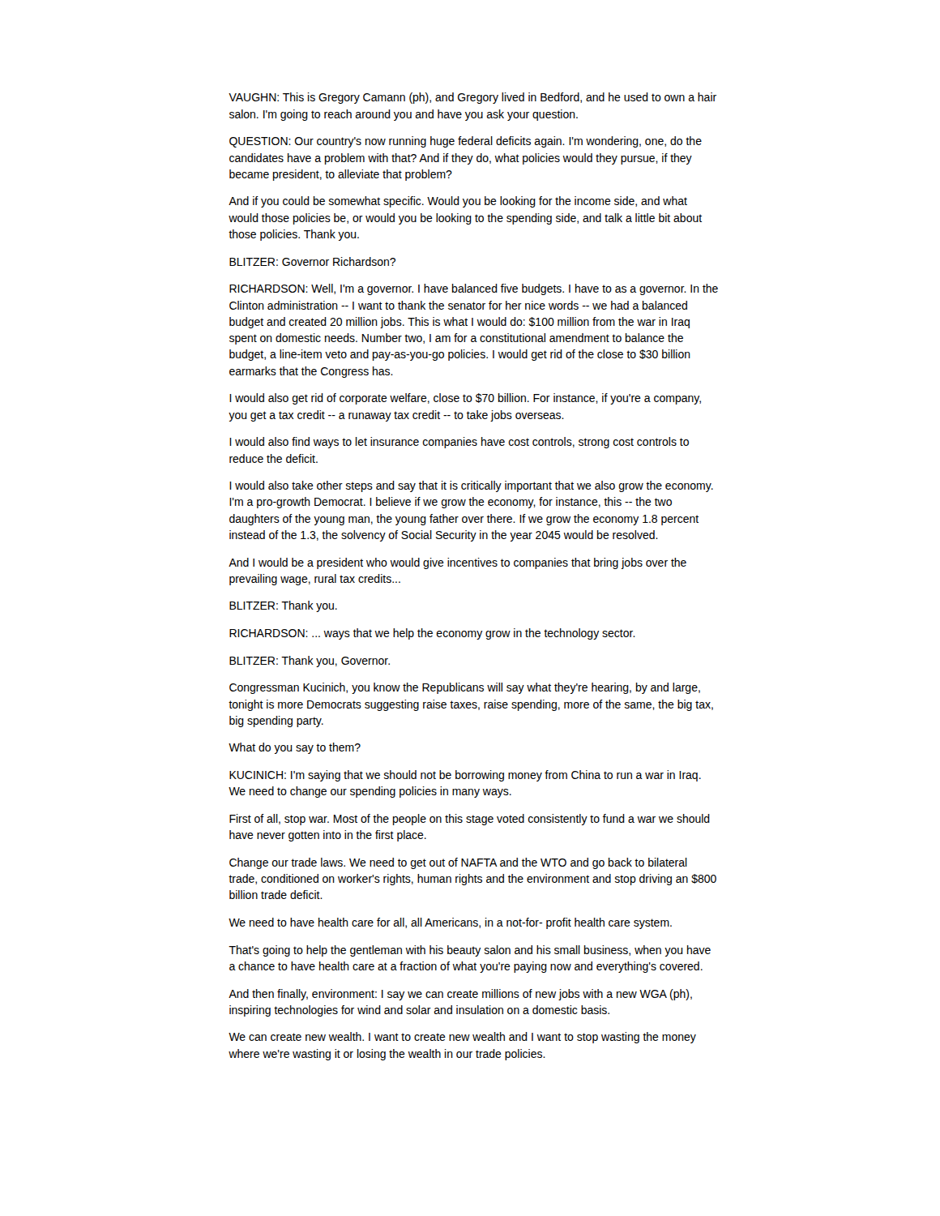VAUGHN: This is Gregory Camann (ph), and Gregory lived in Bedford, and he used to own a hair salon. I'm going to reach around you and have you ask your question.
QUESTION: Our country's now running huge federal deficits again. I'm wondering, one, do the candidates have a problem with that? And if they do, what policies would they pursue, if they became president, to alleviate that problem?
And if you could be somewhat specific. Would you be looking for the income side, and what would those policies be, or would you be looking to the spending side, and talk a little bit about those policies. Thank you.
BLITZER: Governor Richardson?
RICHARDSON: Well, I'm a governor. I have balanced five budgets. I have to as a governor. In the Clinton administration -- I want to thank the senator for her nice words -- we had a balanced budget and created 20 million jobs. This is what I would do: $100 million from the war in Iraq spent on domestic needs. Number two, I am for a constitutional amendment to balance the budget, a line-item veto and pay-as-you-go policies. I would get rid of the close to $30 billion earmarks that the Congress has.
I would also get rid of corporate welfare, close to $70 billion. For instance, if you're a company, you get a tax credit -- a runaway tax credit -- to take jobs overseas.
I would also find ways to let insurance companies have cost controls, strong cost controls to reduce the deficit.
I would also take other steps and say that it is critically important that we also grow the economy. I'm a pro-growth Democrat. I believe if we grow the economy, for instance, this -- the two daughters of the young man, the young father over there. If we grow the economy 1.8 percent instead of the 1.3, the solvency of Social Security in the year 2045 would be resolved.
And I would be a president who would give incentives to companies that bring jobs over the prevailing wage, rural tax credits...
BLITZER: Thank you.
RICHARDSON: ... ways that we help the economy grow in the technology sector.
BLITZER: Thank you, Governor.
Congressman Kucinich, you know the Republicans will say what they're hearing, by and large, tonight is more Democrats suggesting raise taxes, raise spending, more of the same, the big tax, big spending party.
What do you say to them?
KUCINICH: I'm saying that we should not be borrowing money from China to run a war in Iraq. We need to change our spending policies in many ways.
First of all, stop war. Most of the people on this stage voted consistently to fund a war we should have never gotten into in the first place.
Change our trade laws. We need to get out of NAFTA and the WTO and go back to bilateral trade, conditioned on worker's rights, human rights and the environment and stop driving an $800 billion trade deficit.
We need to have health care for all, all Americans, in a not-for- profit health care system.
That's going to help the gentleman with his beauty salon and his small business, when you have a chance to have health care at a fraction of what you're paying now and everything's covered.
And then finally, environment: I say we can create millions of new jobs with a new WGA (ph), inspiring technologies for wind and solar and insulation on a domestic basis.
We can create new wealth. I want to create new wealth and I want to stop wasting the money where we're wasting it or losing the wealth in our trade policies.